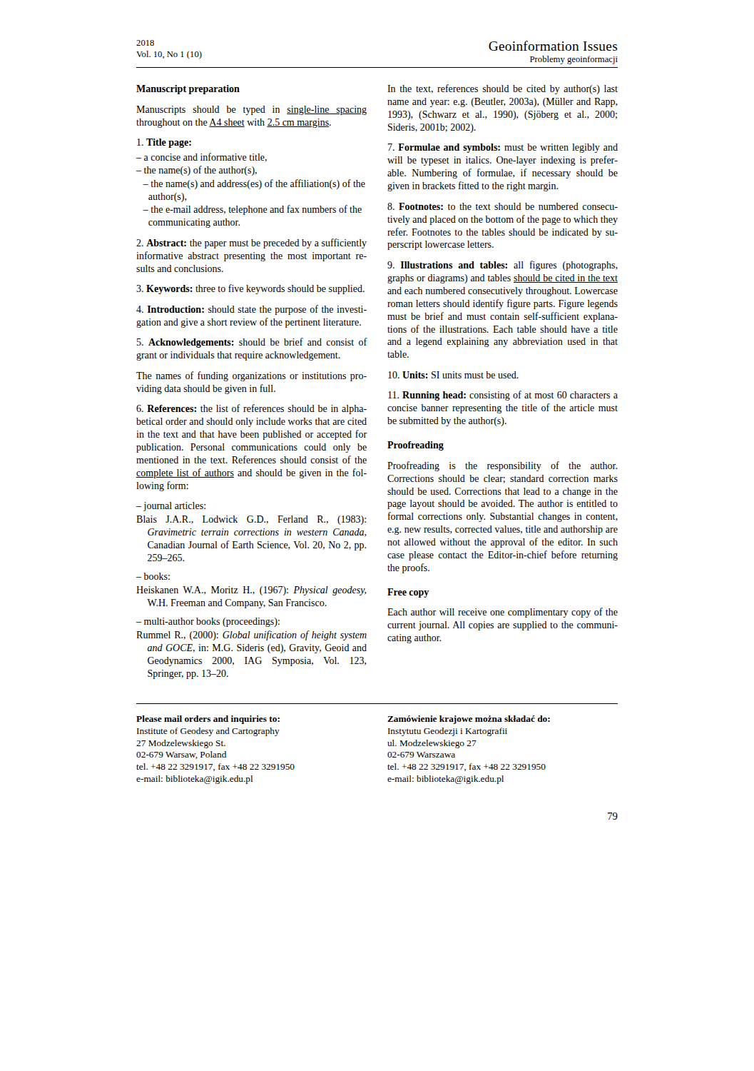2018
Vol. 10, No 1 (10)
Geoinformation Issues
Problemy geoinformacji
Manuscript preparation
Manuscripts should be typed in single-line spacing throughout on the A4 sheet with 2.5 cm margins.
1. Title page:
– a concise and informative title,
– the name(s) of the author(s),
– the name(s) and address(es) of the affiliation(s) of the author(s),
– the e-mail address, telephone and fax numbers of the communicating author.
2. Abstract: the paper must be preceded by a sufficiently informative abstract presenting the most important results and conclusions.
3. Keywords: three to five keywords should be supplied.
4. Introduction: should state the purpose of the investigation and give a short review of the pertinent literature.
5. Acknowledgements: should be brief and consist of grant or individuals that require acknowledgement.
The names of funding organizations or institutions providing data should be given in full.
6. References: the list of references should be in alphabetical order and should only include works that are cited in the text and that have been published or accepted for publication. Personal communications could only be mentioned in the text. References should consist of the complete list of authors and should be given in the following form:
– journal articles:
Blais J.A.R., Lodwick G.D., Ferland R., (1983): Gravimetric terrain corrections in western Canada, Canadian Journal of Earth Science, Vol. 20, No 2, pp. 259–265.
– books:
Heiskanen W.A., Moritz H., (1967): Physical geodesy, W.H. Freeman and Company, San Francisco.
– multi-author books (proceedings):
Rummel R., (2000): Global unification of height system and GOCE, in: M.G. Sideris (ed), Gravity, Geoid and Geodynamics 2000, IAG Symposia, Vol. 123, Springer, pp. 13–20.
In the text, references should be cited by author(s) last name and year: e.g. (Beutler, 2003a), (Müller and Rapp, 1993), (Schwarz et al., 1990), (Sjöberg et al., 2000; Sideris, 2001b; 2002).
7. Formulae and symbols: must be written legibly and will be typeset in italics. One-layer indexing is preferable. Numbering of formulae, if necessary should be given in brackets fitted to the right margin.
8. Footnotes: to the text should be numbered consecutively and placed on the bottom of the page to which they refer. Footnotes to the tables should be indicated by superscript lowercase letters.
9. Illustrations and tables: all figures (photographs, graphs or diagrams) and tables should be cited in the text and each numbered consecutively throughout. Lowercase roman letters should identify figure parts. Figure legends must be brief and must contain self-sufficient explanations of the illustrations. Each table should have a title and a legend explaining any abbreviation used in that table.
10. Units: SI units must be used.
11. Running head: consisting of at most 60 characters a concise banner representing the title of the article must be submitted by the author(s).
Proofreading
Proofreading is the responsibility of the author. Corrections should be clear; standard correction marks should be used. Corrections that lead to a change in the page layout should be avoided. The author is entitled to formal corrections only. Substantial changes in content, e.g. new results, corrected values, title and authorship are not allowed without the approval of the editor. In such case please contact the Editor-in-chief before returning the proofs.
Free copy
Each author will receive one complimentary copy of the current journal. All copies are supplied to the communicating author.
Please mail orders and inquiries to:
Institute of Geodesy and Cartography
27 Modzelewskiego St.
02-679 Warsaw, Poland
tel. +48 22 3291917, fax +48 22 3291950
e-mail: biblioteka@igik.edu.pl
Zamówienie krajowe można składać do:
Instytutu Geodezji i Kartografii
ul. Modzelewskiego 27
02-679 Warszawa
tel. +48 22 3291917, fax +48 22 3291950
e-mail: biblioteka@igik.edu.pl
79